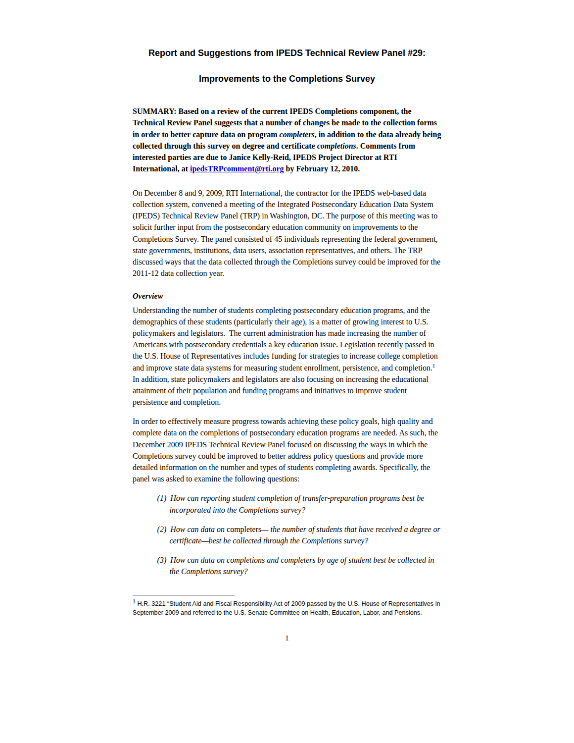Report and Suggestions from IPEDS Technical Review Panel #29: Improvements to the Completions Survey
SUMMARY: Based on a review of the current IPEDS Completions component, the Technical Review Panel suggests that a number of changes be made to the collection forms in order to better capture data on program completers, in addition to the data already being collected through this survey on degree and certificate completions. Comments from interested parties are due to Janice Kelly-Reid, IPEDS Project Director at RTI International, at ipedsTRPcomment@rti.org by February 12, 2010.
On December 8 and 9, 2009, RTI International, the contractor for the IPEDS web-based data collection system, convened a meeting of the Integrated Postsecondary Education Data System (IPEDS) Technical Review Panel (TRP) in Washington, DC. The purpose of this meeting was to solicit further input from the postsecondary education community on improvements to the Completions Survey. The panel consisted of 45 individuals representing the federal government, state governments, institutions, data users, association representatives, and others. The TRP discussed ways that the data collected through the Completions survey could be improved for the 2011-12 data collection year.
Overview
Understanding the number of students completing postsecondary education programs, and the demographics of these students (particularly their age), is a matter of growing interest to U.S. policymakers and legislators. The current administration has made increasing the number of Americans with postsecondary credentials a key education issue. Legislation recently passed in the U.S. House of Representatives includes funding for strategies to increase college completion and improve state data systems for measuring student enrollment, persistence, and completion.1 In addition, state policymakers and legislators are also focusing on increasing the educational attainment of their population and funding programs and initiatives to improve student persistence and completion.
In order to effectively measure progress towards achieving these policy goals, high quality and complete data on the completions of postsecondary education programs are needed. As such, the December 2009 IPEDS Technical Review Panel focused on discussing the ways in which the Completions survey could be improved to better address policy questions and provide more detailed information on the number and types of students completing awards. Specifically, the panel was asked to examine the following questions:
(1) How can reporting student completion of transfer-preparation programs best be incorporated into the Completions survey?
(2) How can data on completers— the number of students that have received a degree or certificate—best be collected through the Completions survey?
(3) How can data on completions and completers by age of student best be collected in the Completions survey?
1 H.R. 3221 “Student Aid and Fiscal Responsibility Act of 2009 passed by the U.S. House of Representatives in September 2009 and referred to the U.S. Senate Committee on Health, Education, Labor, and Pensions.
1